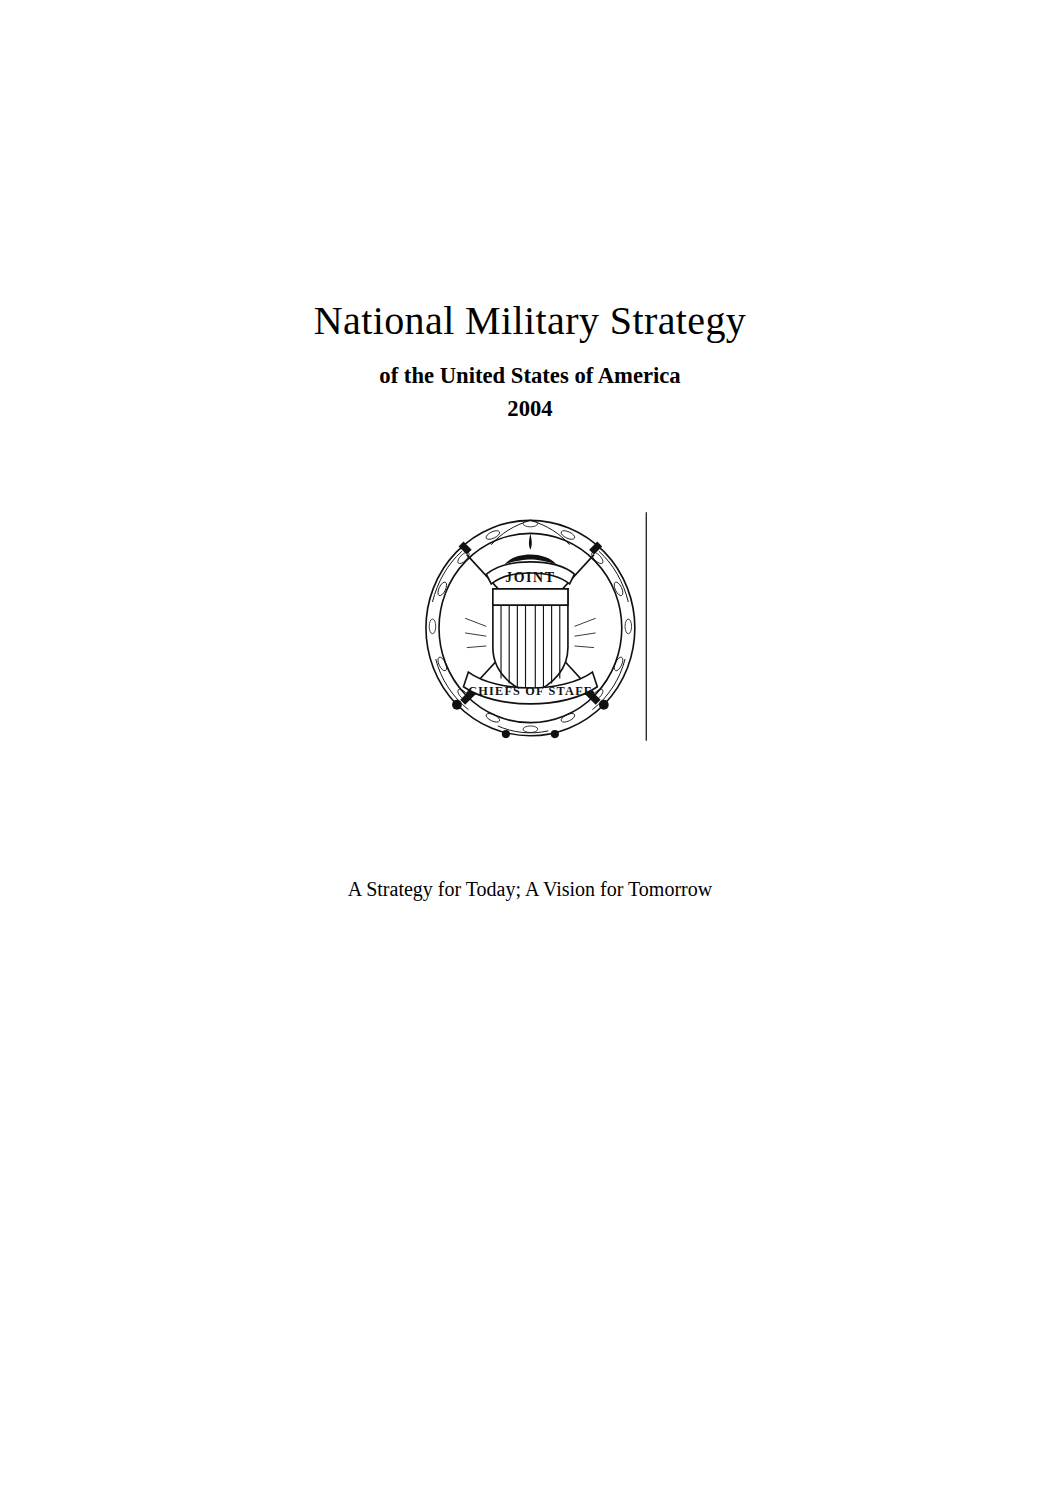National Military Strategy
of the United States of America
2004
JOINT CHIEFS OF STAFF
A Strategy for Today; A Vision for Tomorrow